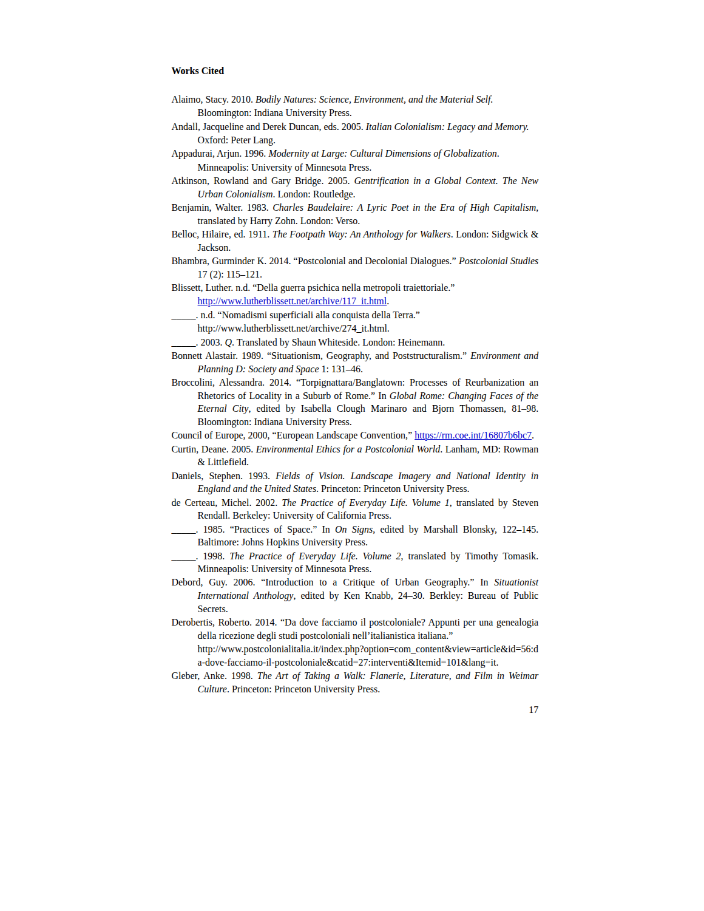Works Cited
Alaimo, Stacy. 2010. Bodily Natures: Science, Environment, and the Material Self.
Bloomington: Indiana University Press.
Andall, Jacqueline and Derek Duncan, eds. 2005. Italian Colonialism: Legacy and Memory.
Oxford: Peter Lang.
Appadurai, Arjun. 1996. Modernity at Large: Cultural Dimensions of Globalization.
Minneapolis: University of Minnesota Press.
Atkinson, Rowland and Gary Bridge. 2005. Gentrification in a Global Context. The New Urban Colonialism. London: Routledge.
Benjamin, Walter. 1983. Charles Baudelaire: A Lyric Poet in the Era of High Capitalism, translated by Harry Zohn. London: Verso.
Belloc, Hilaire, ed. 1911. The Footpath Way: An Anthology for Walkers. London: Sidgwick & Jackson.
Bhambra, Gurminder K. 2014. “Postcolonial and Decolonial Dialogues.” Postcolonial Studies 17 (2): 115–121.
Blissett, Luther. n.d. “Della guerra psichica nella metropoli traiettoriale.”
http://www.lutherblissett.net/archive/117_it.html.
_____. n.d. “Nomadismi superficiali alla conquista della Terra.”
http://www.lutherblissett.net/archive/274_it.html.
_____. 2003. Q. Translated by Shaun Whiteside. London: Heinemann.
Bonnett Alastair. 1989. “Situationism, Geography, and Poststructuralism.” Environment and Planning D: Society and Space 1: 131–46.
Broccolini, Alessandra. 2014. “Torpignattara/Banglatown: Processes of Reurbanization an Rhetorics of Locality in a Suburb of Rome.” In Global Rome: Changing Faces of the Eternal City, edited by Isabella Clough Marinaro and Bjorn Thomassen, 81–98. Bloomington: Indiana University Press.
Council of Europe, 2000, “European Landscape Convention,” https://rm.coe.int/16807b6bc7.
Curtin, Deane. 2005. Environmental Ethics for a Postcolonial World. Lanham, MD: Rowman & Littlefield.
Daniels, Stephen. 1993. Fields of Vision. Landscape Imagery and National Identity in England and the United States. Princeton: Princeton University Press.
de Certeau, Michel. 2002. The Practice of Everyday Life. Volume 1, translated by Steven Rendall. Berkeley: University of California Press.
_____. 1985. “Practices of Space.” In On Signs, edited by Marshall Blonsky, 122–145. Baltimore: Johns Hopkins University Press.
_____. 1998. The Practice of Everyday Life. Volume 2, translated by Timothy Tomasik. Minneapolis: University of Minnesota Press.
Debord, Guy. 2006. “Introduction to a Critique of Urban Geography.” In Situationist International Anthology, edited by Ken Knabb, 24–30. Berkley: Bureau of Public Secrets.
Derobertis, Roberto. 2014. “Da dove facciamo il postcoloniale? Appunti per una genealogia della ricezione degli studi postcoloniali nell’italianistica italiana.”
http://www.postcolonialitalia.it/index.php?option=com_content&view=article&id=56:da-dove-facciamo-il-postcoloniale&catid=27:interventi&Itemid=101&lang=it.
Gleber, Anke. 1998. The Art of Taking a Walk: Flanerie, Literature, and Film in Weimar Culture. Princeton: Princeton University Press.
17